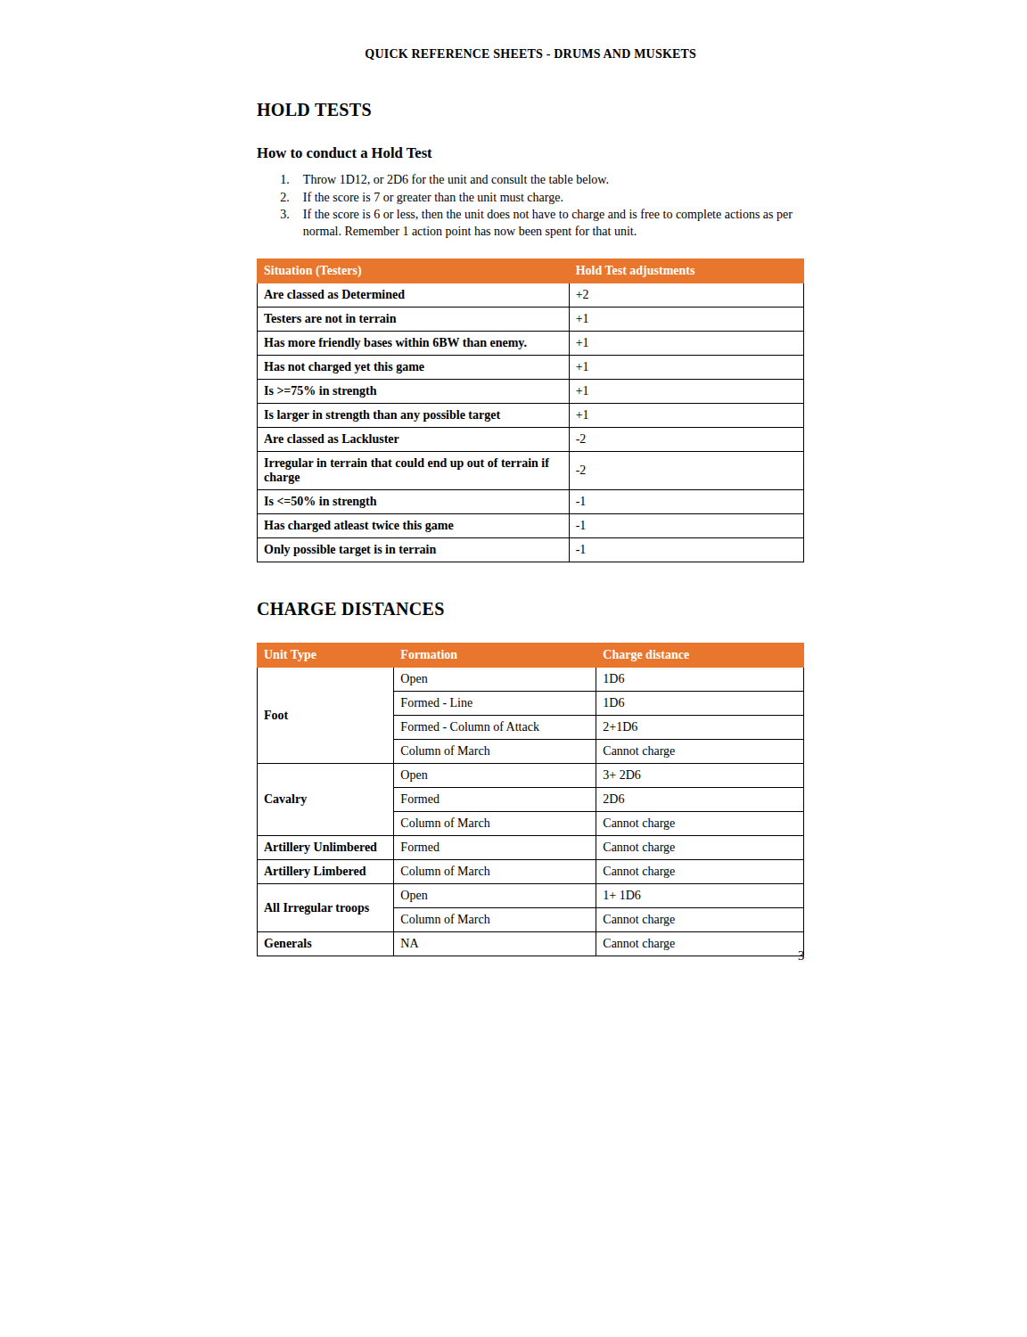QUICK REFERENCE SHEETS - DRUMS AND MUSKETS
HOLD TESTS
How to conduct a Hold Test
Throw 1D12, or 2D6 for the unit and consult the table below.
If the score is 7 or greater than the unit must charge.
If the score is 6 or less, then the unit does not have to charge and is free to complete actions as per normal. Remember 1 action point has now been spent for that unit.
| Situation (Testers) | Hold Test adjustments |
| --- | --- |
| Are classed as Determined | +2 |
| Testers are not in terrain | +1 |
| Has more friendly bases within 6BW than enemy. | +1 |
| Has not charged yet this game | +1 |
| Is >=75% in strength | +1 |
| Is larger in strength than any possible target | +1 |
| Are classed as Lackluster | -2 |
| Irregular in terrain that could end up out of terrain if charge | -2 |
| Is <=50% in strength | -1 |
| Has charged atleast twice this game | -1 |
| Only possible target is in terrain | -1 |
CHARGE DISTANCES
| Unit Type | Formation | Charge distance |
| --- | --- | --- |
| Foot | Open | 1D6 |
| Formed - Line | 1D6 |
| Formed - Column of Attack | 2+1D6 |
| Column of March | Cannot charge |
| Cavalry | Open | 3+ 2D6 |
| Formed | 2D6 |
| Column of March | Cannot charge |
| Artillery Unlimbered | Formed | Cannot charge |
| Artillery Limbered | Column of March | Cannot charge |
| All Irregular troops | Open | 1+ 1D6 |
| Column of March | Cannot charge |
| Generals | NA | Cannot charge |
3